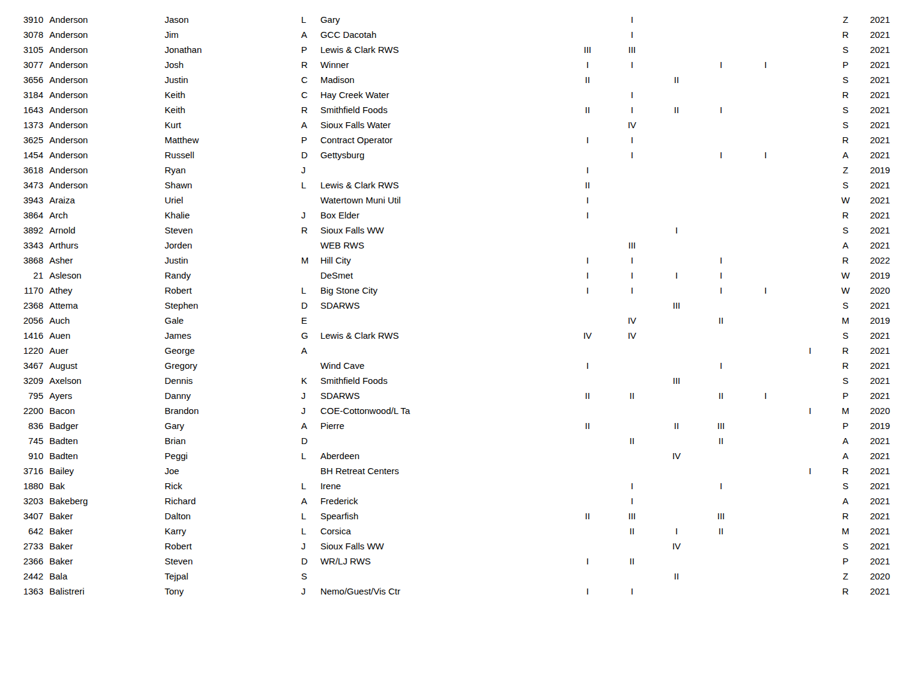| 3910 | Anderson | Jason | L | Gary | | I | | | | | Z | 2021 |
| 3078 | Anderson | Jim | A | GCC Dacotah | | I | | | | | R | 2021 |
| 3105 | Anderson | Jonathan | P | Lewis & Clark RWS | III | III | | | | | S | 2021 |
| 3077 | Anderson | Josh | R | Winner | I | I | | I | I | | P | 2021 |
| 3656 | Anderson | Justin | C | Madison | II | | II | | | | S | 2021 |
| 3184 | Anderson | Keith | C | Hay Creek Water | | I | | | | | R | 2021 |
| 1643 | Anderson | Keith | R | Smithfield Foods | II | I | II | I | | | S | 2021 |
| 1373 | Anderson | Kurt | A | Sioux Falls Water | | IV | | | | | S | 2021 |
| 3625 | Anderson | Matthew | P | Contract Operator | I | I | | | | | R | 2021 |
| 1454 | Anderson | Russell | D | Gettysburg | | I | | I | I | | A | 2021 |
| 3618 | Anderson | Ryan | J | | I | | | | | | Z | 2019 |
| 3473 | Anderson | Shawn | L | Lewis & Clark RWS | II | | | | | | S | 2021 |
| 3943 | Araiza | Uriel | | Watertown Muni Util | I | | | | | | W | 2021 |
| 3864 | Arch | Khalie | J | Box Elder | I | | | | | | R | 2021 |
| 3892 | Arnold | Steven | R | Sioux Falls WW | | | I | | | | S | 2021 |
| 3343 | Arthurs | Jorden | | WEB RWS | | III | | | | | A | 2021 |
| 3868 | Asher | Justin | M | Hill City | I | I | | I | | | R | 2022 |
| 21 | Asleson | Randy | | DeSmet | I | I | I | I | | | W | 2019 |
| 1170 | Athey | Robert | L | Big Stone City | I | I | | I | I | | W | 2020 |
| 2368 | Attema | Stephen | D | SDARWS | | | III | | | | S | 2021 |
| 2056 | Auch | Gale | E | | | IV | | II | | | M | 2019 |
| 1416 | Auen | James | G | Lewis & Clark RWS | IV | IV | | | | | S | 2021 |
| 1220 | Auer | George | A | | | | | | | I | R | 2021 |
| 3467 | August | Gregory | | Wind Cave | I | | | I | | | R | 2021 |
| 3209 | Axelson | Dennis | K | Smithfield Foods | | | III | | | | S | 2021 |
| 795 | Ayers | Danny | J | SDARWS | II | II | | II | I | | P | 2021 |
| 2200 | Bacon | Brandon | J | COE-Cottonwood/L Ta | | | | | | I | M | 2020 |
| 836 | Badger | Gary | A | Pierre | II | | II | III | | | P | 2019 |
| 745 | Badten | Brian | D | | | II | | II | | | A | 2021 |
| 910 | Badten | Peggi | L | Aberdeen | | | IV | | | | A | 2021 |
| 3716 | Bailey | Joe | | BH Retreat Centers | | | | | | I | R | 2021 |
| 1880 | Bak | Rick | L | Irene | | I | | I | | | S | 2021 |
| 3203 | Bakeberg | Richard | A | Frederick | | I | | | | | A | 2021 |
| 3407 | Baker | Dalton | L | Spearfish | II | III | | III | | | R | 2021 |
| 642 | Baker | Karry | L | Corsica | | II | I | II | | | M | 2021 |
| 2733 | Baker | Robert | J | Sioux Falls WW | | | IV | | | | S | 2021 |
| 2366 | Baker | Steven | D | WR/LJ RWS | I | II | | | | | P | 2021 |
| 2442 | Bala | Tejpal | S | | | | II | | | | Z | 2020 |
| 1363 | Balistreri | Tony | J | Nemo/Guest/Vis Ctr | I | I | | | | | R | 2021 |